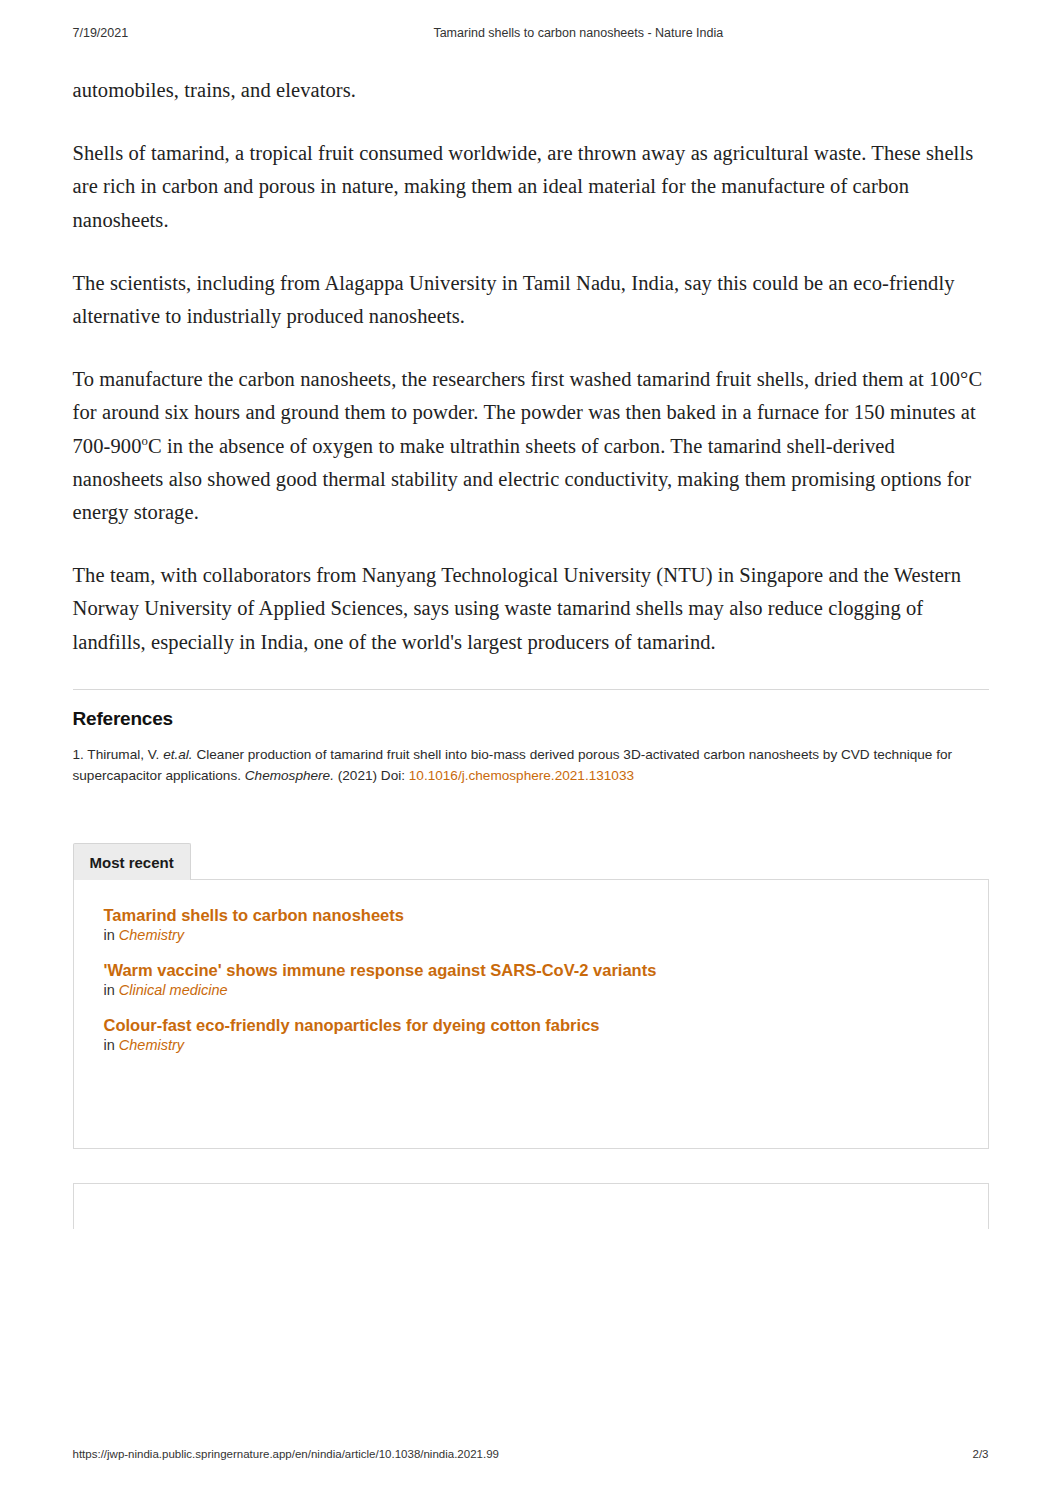7/19/2021
Tamarind shells to carbon nanosheets - Nature India
automobiles, trains, and elevators.
Shells of tamarind, a tropical fruit consumed worldwide, are thrown away as agricultural waste. These shells are rich in carbon and porous in nature, making them an ideal material for the manufacture of carbon nanosheets.
The scientists, including from Alagappa University in Tamil Nadu, India, say this could be an eco-friendly alternative to industrially produced nanosheets.
To manufacture the carbon nanosheets, the researchers first washed tamarind fruit shells, dried them at 100°C for around six hours and ground them to powder. The powder was then baked in a furnace for 150 minutes at 700-900o C in the absence of oxygen to make ultrathin sheets of carbon. The tamarind shell-derived nanosheets also showed good thermal stability and electric conductivity, making them promising options for energy storage.
The team, with collaborators from Nanyang Technological University (NTU) in Singapore and the Western Norway University of Applied Sciences, says using waste tamarind shells may also reduce clogging of landfills, especially in India, one of the world's largest producers of tamarind.
References
1. Thirumal, V. et.al. Cleaner production of tamarind fruit shell into bio-mass derived porous 3D-activated carbon nanosheets by CVD technique for supercapacitor applications. Chemosphere. (2021) Doi: 10.1016/j.chemosphere.2021.131033
Most recent
Tamarind shells to carbon nanosheets
in Chemistry
'Warm vaccine' shows immune response against SARS-CoV-2 variants
in Clinical medicine
Colour-fast eco-friendly nanoparticles for dyeing cotton fabrics
in Chemistry
https://jwp-nindia.public.springernature.app/en/nindia/article/10.1038/nindia.2021.99
2/3